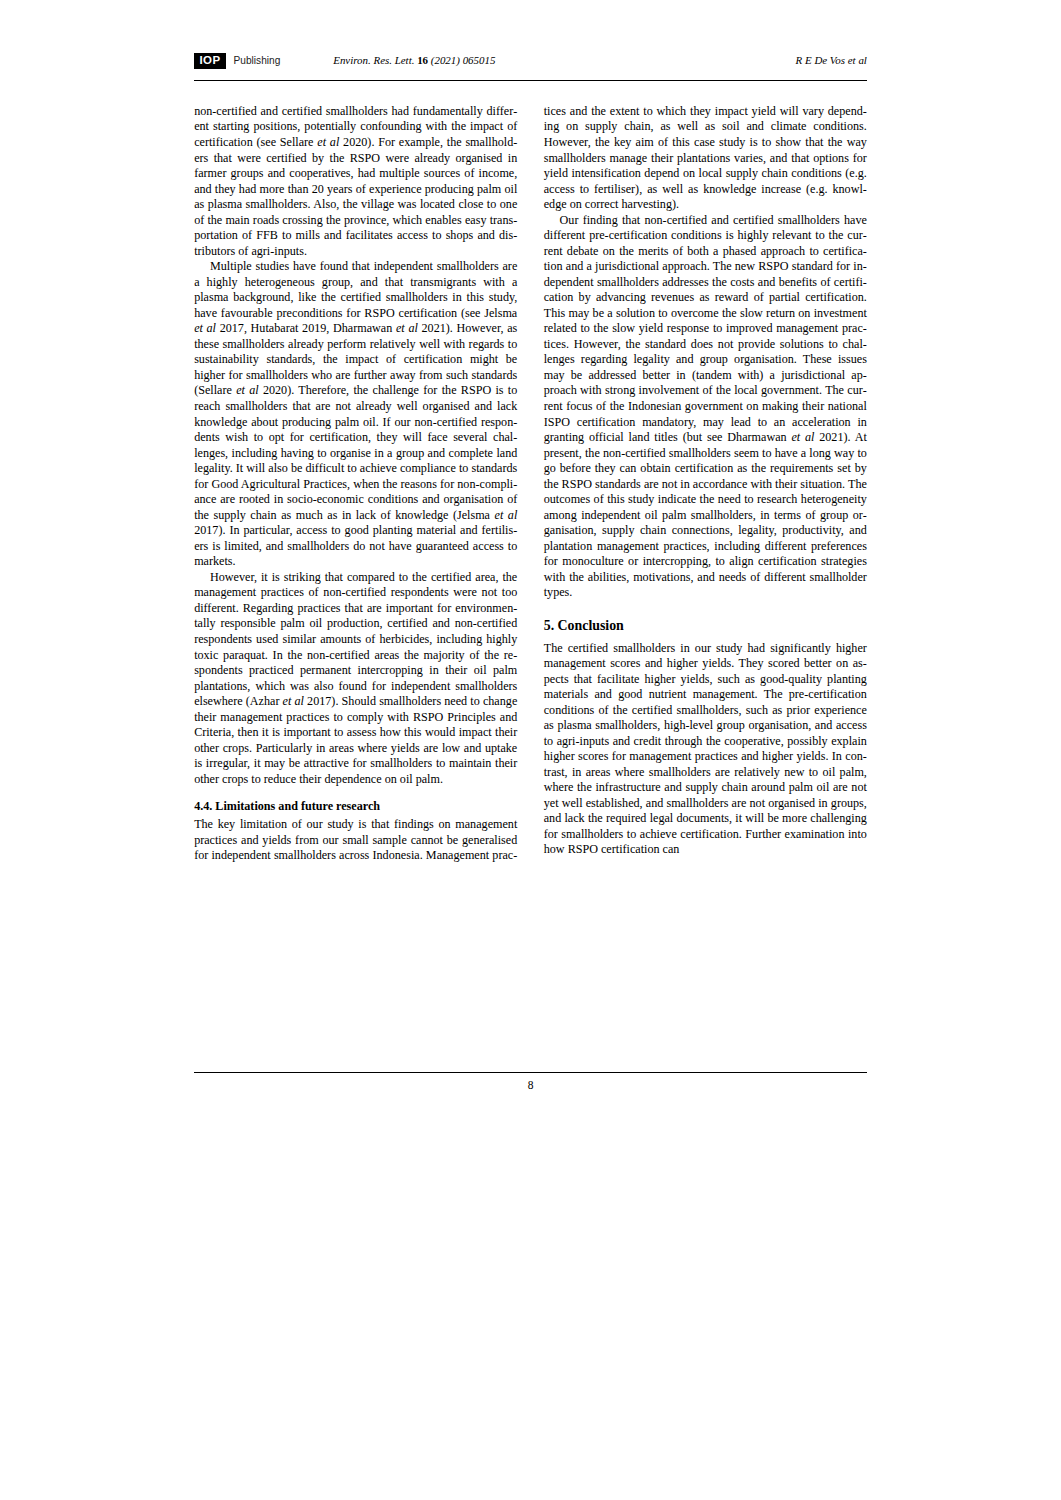IOP Publishing
Environ. Res. Lett. 16 (2021) 065015
R E De Vos et al
non-certified and certified smallholders had fundamentally different starting positions, potentially confounding with the impact of certification (see Sellare et al 2020). For example, the smallholders that were certified by the RSPO were already organised in farmer groups and cooperatives, had multiple sources of income, and they had more than 20 years of experience producing palm oil as plasma smallholders. Also, the village was located close to one of the main roads crossing the province, which enables easy transportation of FFB to mills and facilitates access to shops and distributors of agri-inputs.
Multiple studies have found that independent smallholders are a highly heterogeneous group, and that transmigrants with a plasma background, like the certified smallholders in this study, have favourable preconditions for RSPO certification (see Jelsma et al 2017, Hutabarat 2019, Dharmawan et al 2021). However, as these smallholders already perform relatively well with regards to sustainability standards, the impact of certification might be higher for smallholders who are further away from such standards (Sellare et al 2020). Therefore, the challenge for the RSPO is to reach smallholders that are not already well organised and lack knowledge about producing palm oil. If our non-certified respondents wish to opt for certification, they will face several challenges, including having to organise in a group and complete land legality. It will also be difficult to achieve compliance to standards for Good Agricultural Practices, when the reasons for non-compliance are rooted in socio-economic conditions and organisation of the supply chain as much as in lack of knowledge (Jelsma et al 2017). In particular, access to good planting material and fertilisers is limited, and smallholders do not have guaranteed access to markets.
However, it is striking that compared to the certified area, the management practices of non-certified respondents were not too different. Regarding practices that are important for environmentally responsible palm oil production, certified and non-certified respondents used similar amounts of herbicides, including highly toxic paraquat. In the non-certified areas the majority of the respondents practiced permanent intercropping in their oil palm plantations, which was also found for independent smallholders elsewhere (Azhar et al 2017). Should smallholders need to change their management practices to comply with RSPO Principles and Criteria, then it is important to assess how this would impact their other crops. Particularly in areas where yields are low and uptake is irregular, it may be attractive for smallholders to maintain their other crops to reduce their dependence on oil palm.
4.4. Limitations and future research
The key limitation of our study is that findings on management practices and yields from our small sample cannot be generalised for independent smallholders across Indonesia. Management practices and the extent to which they impact yield will vary depending on supply chain, as well as soil and climate conditions. However, the key aim of this case study is to show that the way smallholders manage their plantations varies, and that options for yield intensification depend on local supply chain conditions (e.g. access to fertiliser), as well as knowledge increase (e.g. knowledge on correct harvesting).
Our finding that non-certified and certified smallholders have different pre-certification conditions is highly relevant to the current debate on the merits of both a phased approach to certification and a jurisdictional approach. The new RSPO standard for independent smallholders addresses the costs and benefits of certification by advancing revenues as reward of partial certification. This may be a solution to overcome the slow return on investment related to the slow yield response to improved management practices. However, the standard does not provide solutions to challenges regarding legality and group organisation. These issues may be addressed better in (tandem with) a jurisdictional approach with strong involvement of the local government. The current focus of the Indonesian government on making their national ISPO certification mandatory, may lead to an acceleration in granting official land titles (but see Dharmawan et al 2021). At present, the non-certified smallholders seem to have a long way to go before they can obtain certification as the requirements set by the RSPO standards are not in accordance with their situation. The outcomes of this study indicate the need to research heterogeneity among independent oil palm smallholders, in terms of group organisation, supply chain connections, legality, productivity, and plantation management practices, including different preferences for monoculture or intercropping, to align certification strategies with the abilities, motivations, and needs of different smallholder types.
5. Conclusion
The certified smallholders in our study had significantly higher management scores and higher yields. They scored better on aspects that facilitate higher yields, such as good-quality planting materials and good nutrient management. The pre-certification conditions of the certified smallholders, such as prior experience as plasma smallholders, high-level group organisation, and access to agri-inputs and credit through the cooperative, possibly explain higher scores for management practices and higher yields. In contrast, in areas where smallholders are relatively new to oil palm, where the infrastructure and supply chain around palm oil are not yet well established, and smallholders are not organised in groups, and lack the required legal documents, it will be more challenging for smallholders to achieve certification. Further examination into how RSPO certification can
8